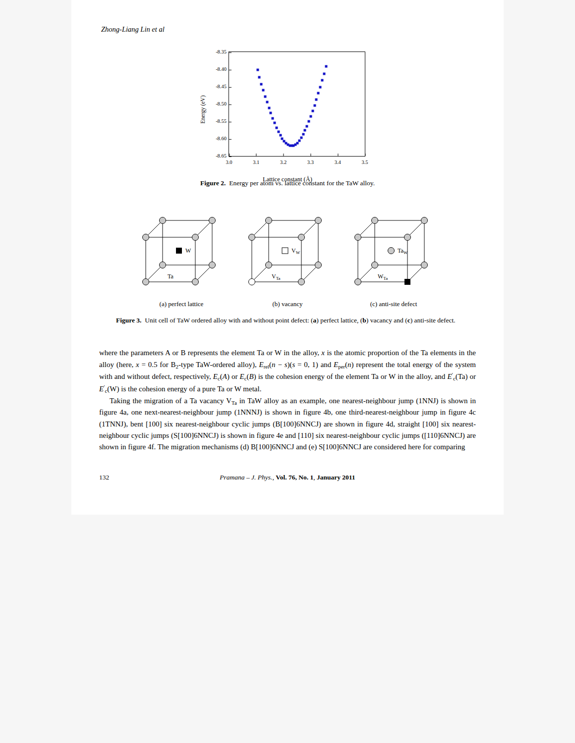Zhong-Liang Lin et al
Energy (eV)
-8.35
-8.40
-8.45
-8.50
-8.55
-8.60
-8.65
3.0
3.1
3.2
3.3
3.4
3.5
Lattice constant (Å)
Figure 2. Energy per atom vs. lattice constant for the TaW alloy.
W Ta
VW VTa
TaW WTa
(a) perfect lattice (b) vacancy (c) anti-site defect
Figure 3. Unit cell of TaW ordered alloy with and without point defect: (a) perfect lattice, (b) vacancy and (c) anti-site defect.
where the parameters A or B represents the element Ta or W in the alloy, x is the atomic proportion of the Ta elements in the alloy (here, x = 0.5 for B2-type TaW-ordered alloy), Erel(n − s)(s = 0, 1) and Eper(n) represent the total energy of the system with and without defect, respectively, Ec(A) or Ec(B) is the cohesion energy of the element Ta or W in the alloy, and E′c(Ta) or E′c(W) is the cohesion energy of a pure Ta or W metal.
Taking the migration of a Ta vacancy VTa in TaW alloy as an example, one nearest-neighbour jump (1NNJ) is shown in figure 4a, one next-nearest-neighbour jump (1NNNJ) is shown in figure 4b, one third-nearest-neighbour jump in figure 4c (1TNNJ), bent [100] six nearest-neighbour cyclic jumps (B[100]6NNCJ) are shown in figure 4d, straight [100] six nearest-neighbour cyclic jumps (S[100]6NNCJ) is shown in figure 4e and [110] six nearest-neighbour cyclic jumps ([110]6NNCJ) are shown in figure 4f. The migration mechanisms (d) B[100]6NNCJ and (e) S[100]6NNCJ are considered here for comparing
132
Pramana – J. Phys., Vol. 76, No. 1, January 2011